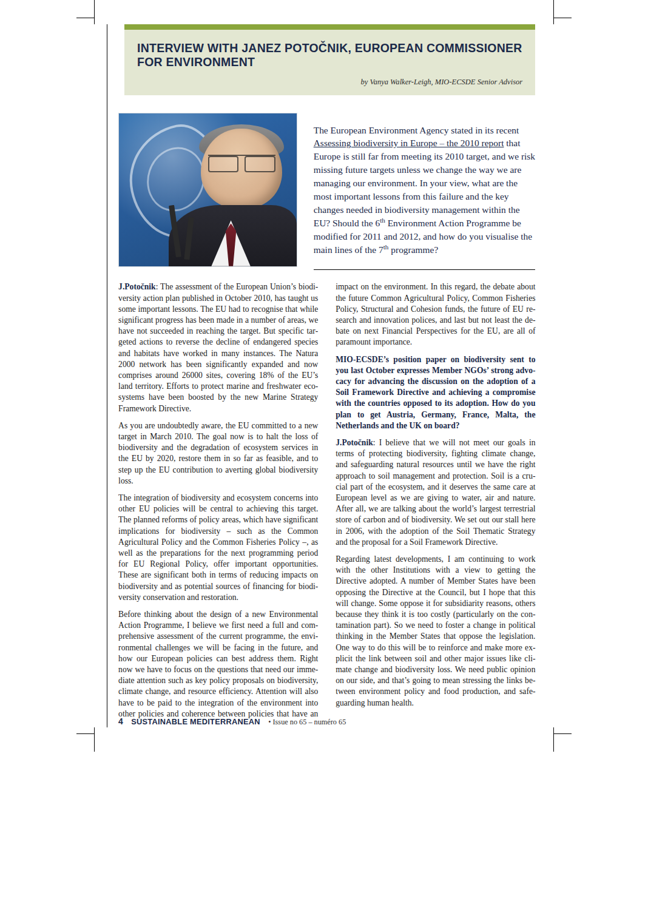Interview with Janez Potočnik, European Commissioner
for Environment
by Vanya Walker-Leigh, MIO-ECSDE Senior Advisor
The European Environment Agency stated in its recent Assessing biodiversity in Europe – the 2010 report that Europe is still far from meeting its 2010 target, and we risk missing future targets unless we change the way we are managing our environment. In your view, what are the most important lessons from this failure and the key changes needed in biodiversity management within the EU? Should the 6th Environment Action Programme be modified for 2011 and 2012, and how do you visualise the main lines of the 7th programme?
J.Potočnik: The assessment of the European Union’s biodiversity action plan published in October 2010, has taught us some important lessons. The EU had to recognise that while significant progress has been made in a number of areas, we have not succeeded in reaching the target. But specific targeted actions to reverse the decline of endangered species and habitats have worked in many instances. The Natura 2000 network has been significantly expanded and now comprises around 26000 sites, covering 18% of the EU’s land territory. Efforts to protect marine and freshwater ecosystems have been boosted by the new Marine Strategy Framework Directive.
As you are undoubtedly aware, the EU committed to a new target in March 2010. The goal now is to halt the loss of biodiversity and the degradation of ecosystem services in the EU by 2020, restore them in so far as feasible, and to step up the EU contribution to averting global biodiversity loss.
The integration of biodiversity and ecosystem concerns into other EU policies will be central to achieving this target. The planned reforms of policy areas, which have significant implications for biodiversity – such as the Common Agricultural Policy and the Common Fisheries Policy –, as well as the preparations for the next programming period for EU Regional Policy, offer important opportunities. These are significant both in terms of reducing impacts on biodiversity and as potential sources of financing for biodiversity conservation and restoration.
Before thinking about the design of a new Environmental Action Programme, I believe we first need a full and comprehensive assessment of the current programme, the environmental challenges we will be facing in the future, and how our European policies can best address them. Right now we have to focus on the questions that need our immediate attention such as key policy proposals on biodiversity, climate change, and resource efficiency. Attention will also have to be paid to the integration of the environment into other policies and coherence between policies that have an impact on the environment. In this regard, the debate about the future Common Agricultural Policy, Common Fisheries Policy, Structural and Cohesion funds, the future of EU research and innovation polices, and last but not least the debate on next Financial Perspectives for the EU, are all of paramount importance.
MIO-ECSDE’s position paper on biodiversity sent to you last October expresses Member NGOs’ strong advocacy for advancing the discussion on the adoption of a Soil Framework Directive and achieving a compromise with the countries opposed to its adoption. How do you plan to get Austria, Germany, France, Malta, the Netherlands and the UK on board?
J.Potočnik: I believe that we will not meet our goals in terms of protecting biodiversity, fighting climate change, and safeguarding natural resources until we have the right approach to soil management and protection. Soil is a crucial part of the ecosystem, and it deserves the same care at European level as we are giving to water, air and nature. After all, we are talking about the world’s largest terrestrial store of carbon and of biodiversity. We set out our stall here in 2006, with the adoption of the Soil Thematic Strategy and the proposal for a Soil Framework Directive.
Regarding latest developments, I am continuing to work with the other Institutions with a view to getting the Directive adopted. A number of Member States have been opposing the Directive at the Council, but I hope that this will change. Some oppose it for subsidiarity reasons, others because they think it is too costly (particularly on the contamination part). So we need to foster a change in political thinking in the Member States that oppose the legislation. One way to do this will be to reinforce and make more explicit the link between soil and other major issues like climate change and biodiversity loss. We need public opinion on our side, and that’s going to mean stressing the links between environment policy and food production, and safeguarding human health.
4 Sustainable Mediterranean • Issue no 65 – numéro 65